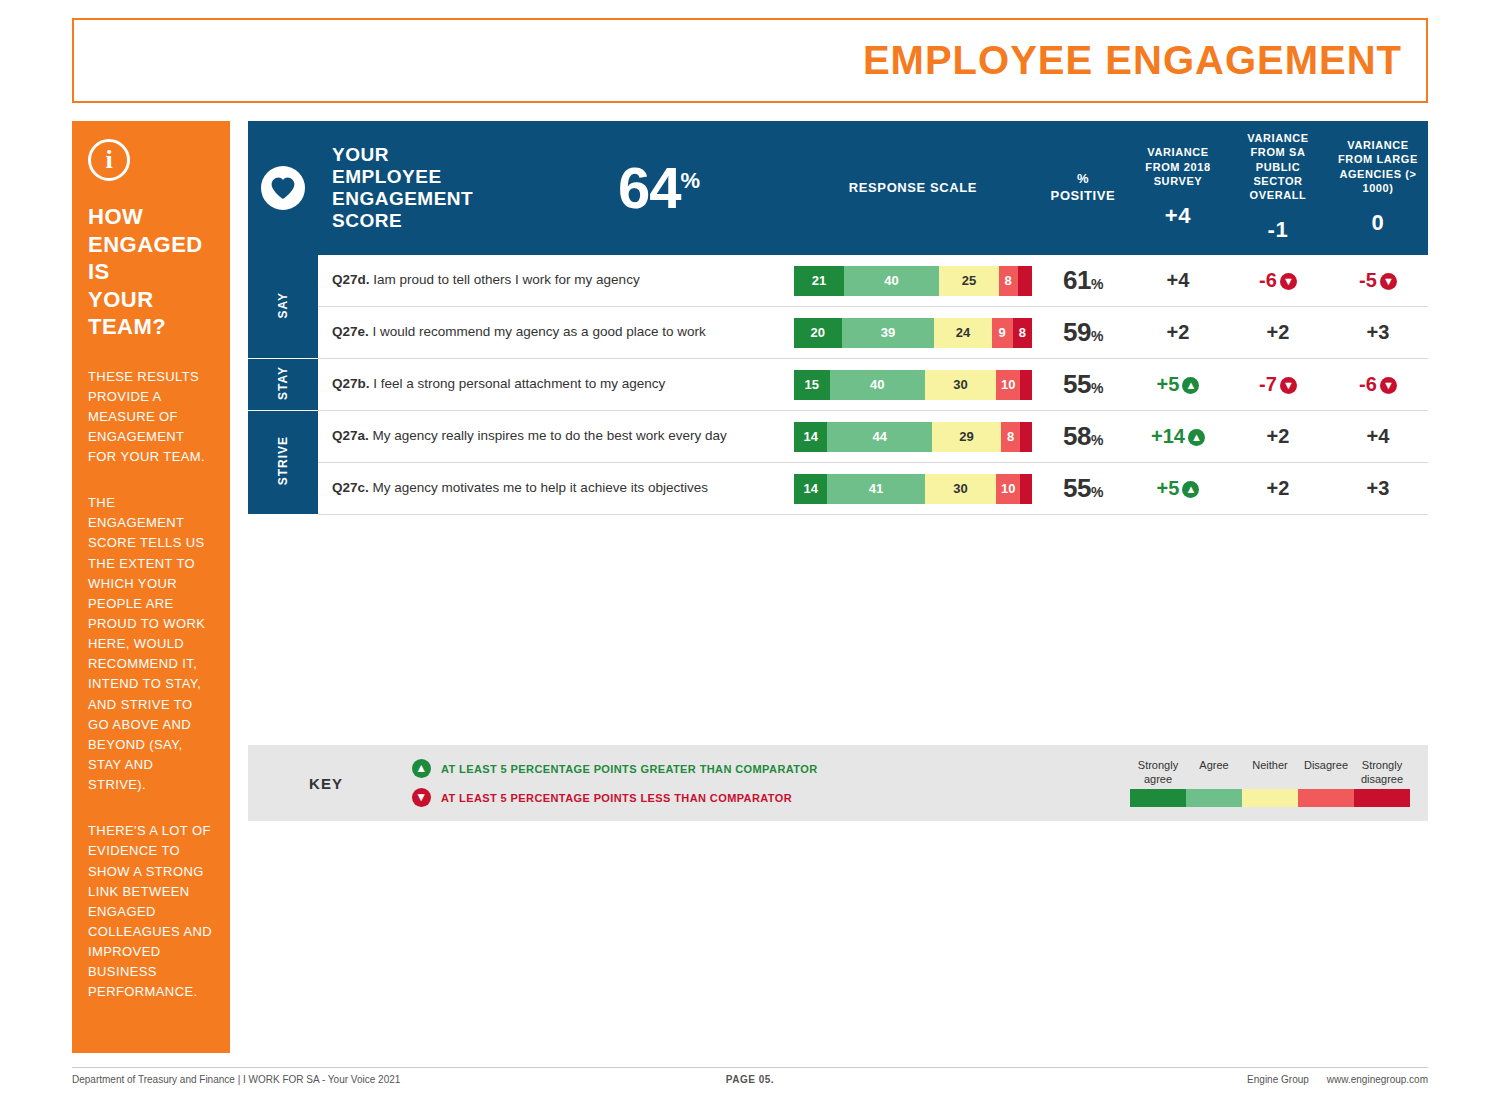EMPLOYEE ENGAGEMENT
i
HOW
ENGAGED IS
YOUR TEAM?
THESE RESULTS PROVIDE A MEASURE OF ENGAGEMENT FOR YOUR TEAM.
THE ENGAGEMENT SCORE TELLS US THE EXTENT TO WHICH YOUR PEOPLE ARE PROUD TO WORK HERE, WOULD RECOMMEND IT, INTEND TO STAY, AND STRIVE TO GO ABOVE AND BEYOND (SAY, STAY AND STRIVE).
THERE'S A LOT OF EVIDENCE TO SHOW A STRONG LINK BETWEEN ENGAGED COLLEAGUES AND IMPROVED BUSINESS PERFORMANCE.
| | YOUR EMPLOYEE ENGAGEMENT SCORE | 64 % | RESPONSE SCALE | % POSITIVE | VARIANCE FROM 2018 SURVEY +4 | VARIANCE FROM SA PUBLIC SECTOR OVERALL -1 | VARIANCE FROM LARGE AGENCIES (> 1000) 0 |
| --- | --- | --- | --- | --- | --- | --- | --- |
| SAY | Q27d. Iam proud to tell others I work for my agency | 21 40 25 8 | 61 % | +4 | -6 ▼ | -5 ▼ |
| Q27e. I would recommend my agency as a good place to work | 20 39 24 9 8 | 59 % | +2 | +2 | +3 |
| STAY | Q27b. I feel a strong personal attachment to my agency | 15 40 30 10 | 55 % | +5 ▲ | -7 ▼ | -6 ▼ |
| STRIVE | Q27a. My agency really inspires me to do the best work every day | 14 44 29 8 | 58 % | +14 ▲ | +2 | +4 |
| Q27c. My agency motivates me to help it achieve its objectives | 14 41 30 10 | 55 % | +5 ▲ | +2 | +3 |
KEY
▲AT LEAST 5 PERCENTAGE POINTS GREATER THAN COMPARATOR
▼AT LEAST 5 PERCENTAGE POINTS LESS THAN COMPARATOR
Strongly agree Agree Neither Disagree Strongly disagree
Department of Treasury and Finance | I WORK FOR SA - Your Voice 2021
PAGE 05.
Engine Group www.enginegroup.com